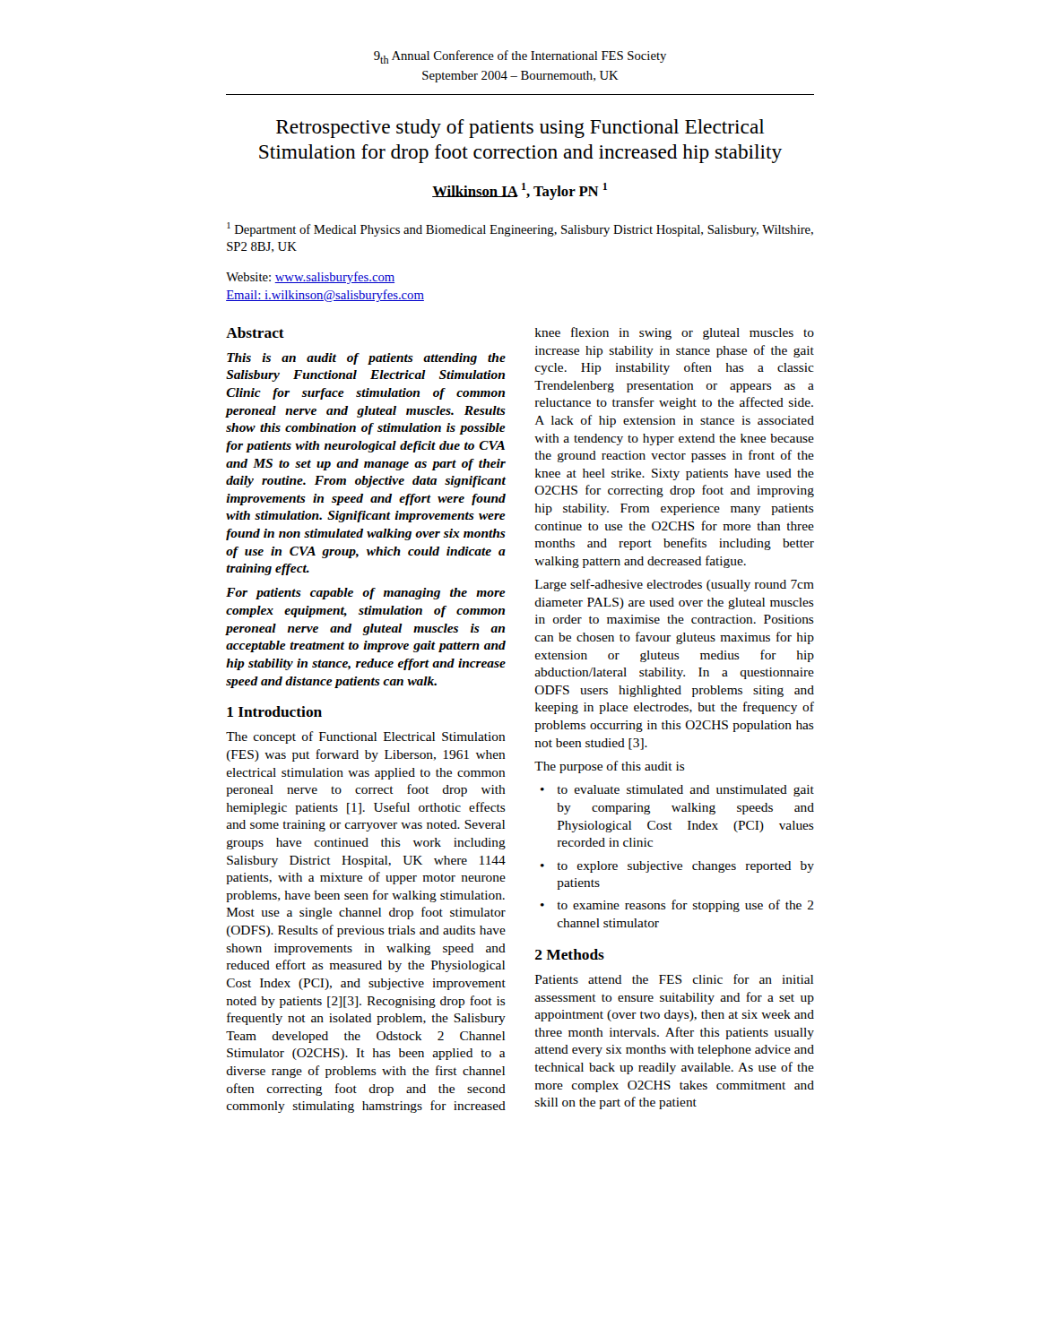9th Annual Conference of the International FES Society
September 2004 – Bournemouth, UK
Retrospective study of patients using Functional Electrical Stimulation for drop foot correction and increased hip stability
Wilkinson IA 1, Taylor PN 1
1 Department of Medical Physics and Biomedical Engineering, Salisbury District Hospital, Salisbury, Wiltshire, SP2 8BJ, UK
Website: www.salisburyfes.com
Email: i.wilkinson@salisburyfes.com
Abstract
This is an audit of patients attending the Salisbury Functional Electrical Stimulation Clinic for surface stimulation of common peroneal nerve and gluteal muscles. Results show this combination of stimulation is possible for patients with neurological deficit due to CVA and MS to set up and manage as part of their daily routine. From objective data significant improvements in speed and effort were found with stimulation. Significant improvements were found in non stimulated walking over six months of use in CVA group, which could indicate a training effect.
For patients capable of managing the more complex equipment, stimulation of common peroneal nerve and gluteal muscles is an acceptable treatment to improve gait pattern and hip stability in stance, reduce effort and increase speed and distance patients can walk.
1 Introduction
The concept of Functional Electrical Stimulation (FES) was put forward by Liberson, 1961 when electrical stimulation was applied to the common peroneal nerve to correct foot drop with hemiplegic patients [1]. Useful orthotic effects and some training or carryover was noted. Several groups have continued this work including Salisbury District Hospital, UK where 1144 patients, with a mixture of upper motor neurone problems, have been seen for walking stimulation. Most use a single channel drop foot stimulator (ODFS). Results of previous trials and audits have shown improvements in walking speed and reduced effort as measured by the Physiological Cost Index (PCI), and subjective improvement noted by patients [2][3]. Recognising drop foot is frequently not an isolated problem, the Salisbury Team developed the Odstock 2 Channel Stimulator (O2CHS). It has been applied to a diverse range of problems with the first channel often correcting foot drop and the second commonly stimulating hamstrings for increased knee flexion in swing or gluteal muscles to increase hip stability in stance phase of the gait cycle. Hip instability often has a classic Trendelenberg presentation or appears as a reluctance to transfer weight to the affected side. A lack of hip extension in stance is associated with a tendency to hyper extend the knee because the ground reaction vector passes in front of the knee at heel strike. Sixty patients have used the O2CHS for correcting drop foot and improving hip stability. From experience many patients continue to use the O2CHS for more than three months and report benefits including better walking pattern and decreased fatigue.
Large self-adhesive electrodes (usually round 7cm diameter PALS) are used over the gluteal muscles in order to maximise the contraction. Positions can be chosen to favour gluteus maximus for hip extension or gluteus medius for hip abduction/lateral stability. In a questionnaire ODFS users highlighted problems siting and keeping in place electrodes, but the frequency of problems occurring in this O2CHS population has not been studied [3].
The purpose of this audit is
to evaluate stimulated and unstimulated gait by comparing walking speeds and Physiological Cost Index (PCI) values recorded in clinic
to explore subjective changes reported by patients
to examine reasons for stopping use of the 2 channel stimulator
2 Methods
Patients attend the FES clinic for an initial assessment to ensure suitability and for a set up appointment (over two days), then at six week and three month intervals. After this patients usually attend every six months with telephone advice and technical back up readily available. As use of the more complex O2CHS takes commitment and skill on the part of the patient